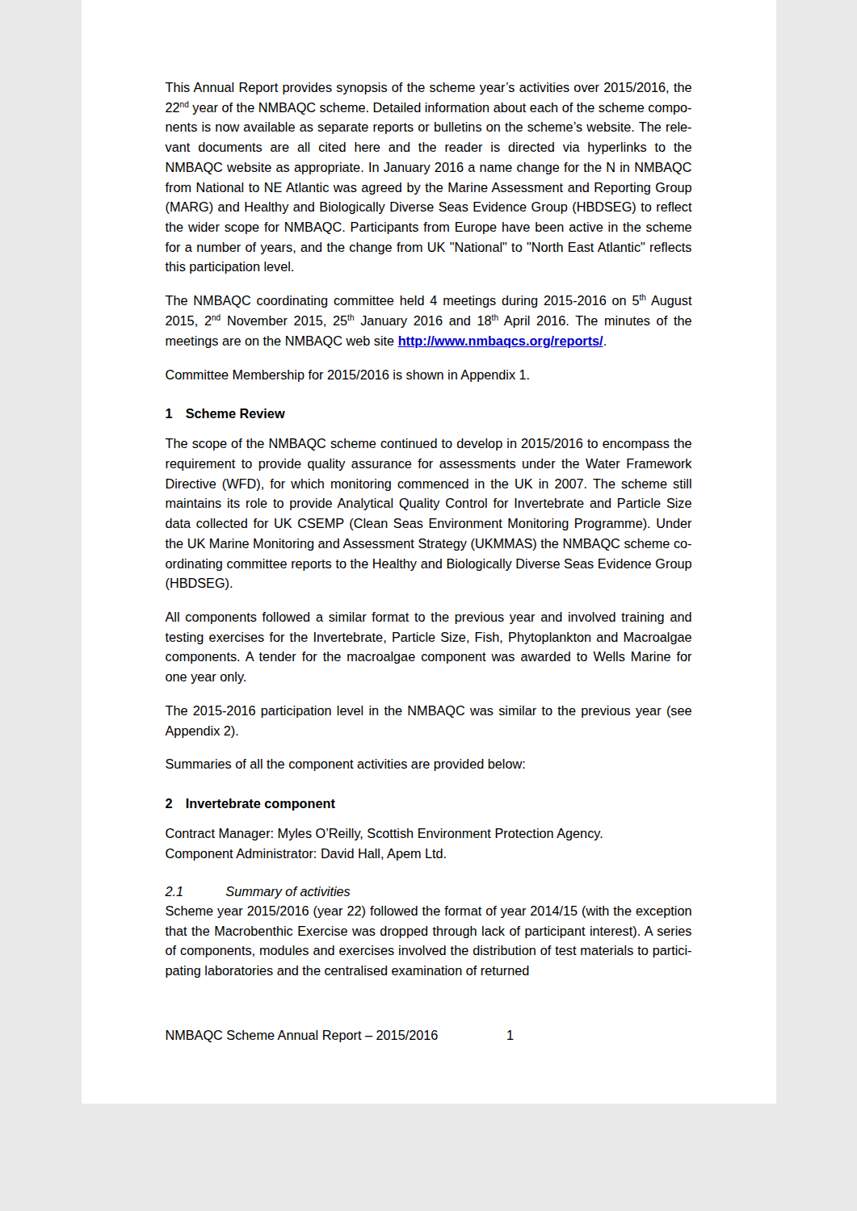This Annual Report provides synopsis of the scheme year’s activities over 2015/2016, the 22nd year of the NMBAQC scheme. Detailed information about each of the scheme components is now available as separate reports or bulletins on the scheme’s website. The relevant documents are all cited here and the reader is directed via hyperlinks to the NMBAQC website as appropriate. In January 2016 a name change for the N in NMBAQC from National to NE Atlantic was agreed by the Marine Assessment and Reporting Group (MARG) and Healthy and Biologically Diverse Seas Evidence Group (HBDSEG) to reflect the wider scope for NMBAQC. Participants from Europe have been active in the scheme for a number of years, and the change from UK "National" to "North East Atlantic" reflects this participation level.
The NMBAQC coordinating committee held 4 meetings during 2015-2016 on 5th August 2015, 2nd November 2015, 25th January 2016 and 18th April 2016. The minutes of the meetings are on the NMBAQC web site http://www.nmbaqcs.org/reports/.
Committee Membership for 2015/2016 is shown in Appendix 1.
1 Scheme Review
The scope of the NMBAQC scheme continued to develop in 2015/2016 to encompass the requirement to provide quality assurance for assessments under the Water Framework Directive (WFD), for which monitoring commenced in the UK in 2007. The scheme still maintains its role to provide Analytical Quality Control for Invertebrate and Particle Size data collected for UK CSEMP (Clean Seas Environment Monitoring Programme). Under the UK Marine Monitoring and Assessment Strategy (UKMMAS) the NMBAQC scheme coordinating committee reports to the Healthy and Biologically Diverse Seas Evidence Group (HBDSEG).
All components followed a similar format to the previous year and involved training and testing exercises for the Invertebrate, Particle Size, Fish, Phytoplankton and Macroalgae components. A tender for the macroalgae component was awarded to Wells Marine for one year only.
The 2015-2016 participation level in the NMBAQC was similar to the previous year (see Appendix 2).
Summaries of all the component activities are provided below:
2 Invertebrate component
Contract Manager: Myles O’Reilly, Scottish Environment Protection Agency.
Component Administrator: David Hall, Apem Ltd.
2.1 Summary of activities
Scheme year 2015/2016 (year 22) followed the format of year 2014/15 (with the exception that the Macrobenthic Exercise was dropped through lack of participant interest). A series of components, modules and exercises involved the distribution of test materials to participating laboratories and the centralised examination of returned
NMBAQC Scheme Annual Report – 2015/2016 1